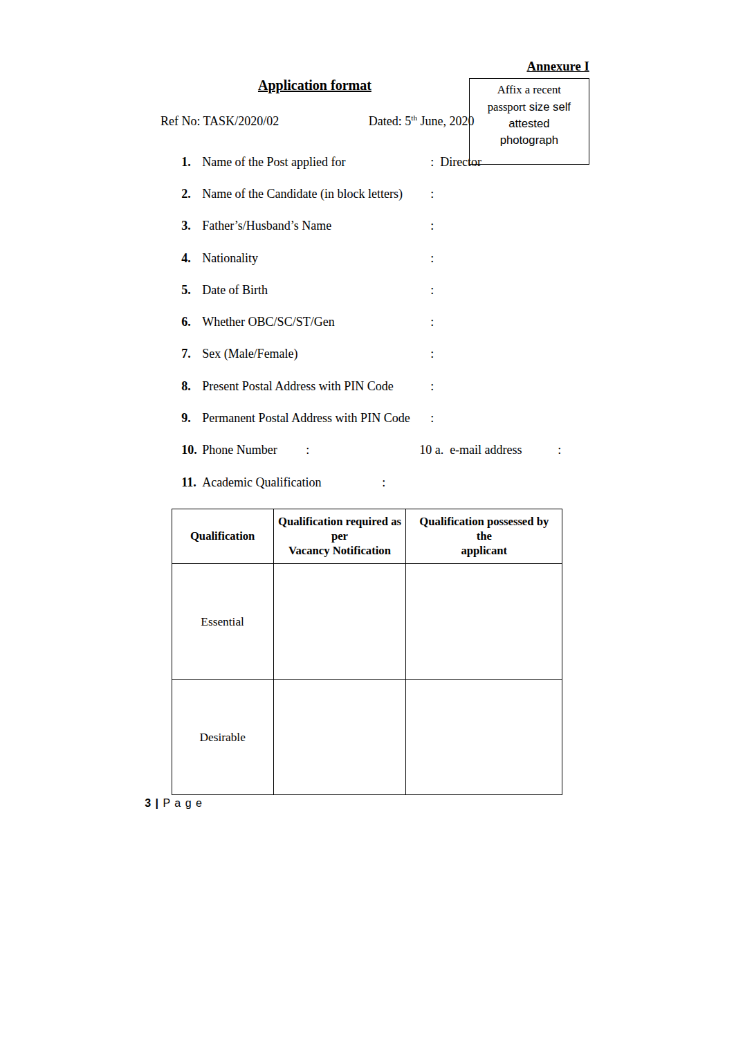Annexure I
Affix a recent
passport size self
attested
photograph
Application format
Ref No: TASK/2020/02
Dated: 5th June, 2020
1. Name of the Post applied for : Director
2. Name of the Candidate (in block letters) :
3. Father’s/Husband’s Name :
4. Nationality :
5. Date of Birth :
6. Whether OBC/SC/ST/Gen :
7. Sex (Male/Female) :
8. Present Postal Address with PIN Code :
9. Permanent Postal Address with PIN Code :
10. Phone Number : 10 a. e-mail address :
11. Academic Qualification :
| Qualification | Qualification required as per Vacancy Notification | Qualification possessed by the applicant |
| --- | --- | --- |
| Essential | | |
| Desirable | | |
3 | P a g e